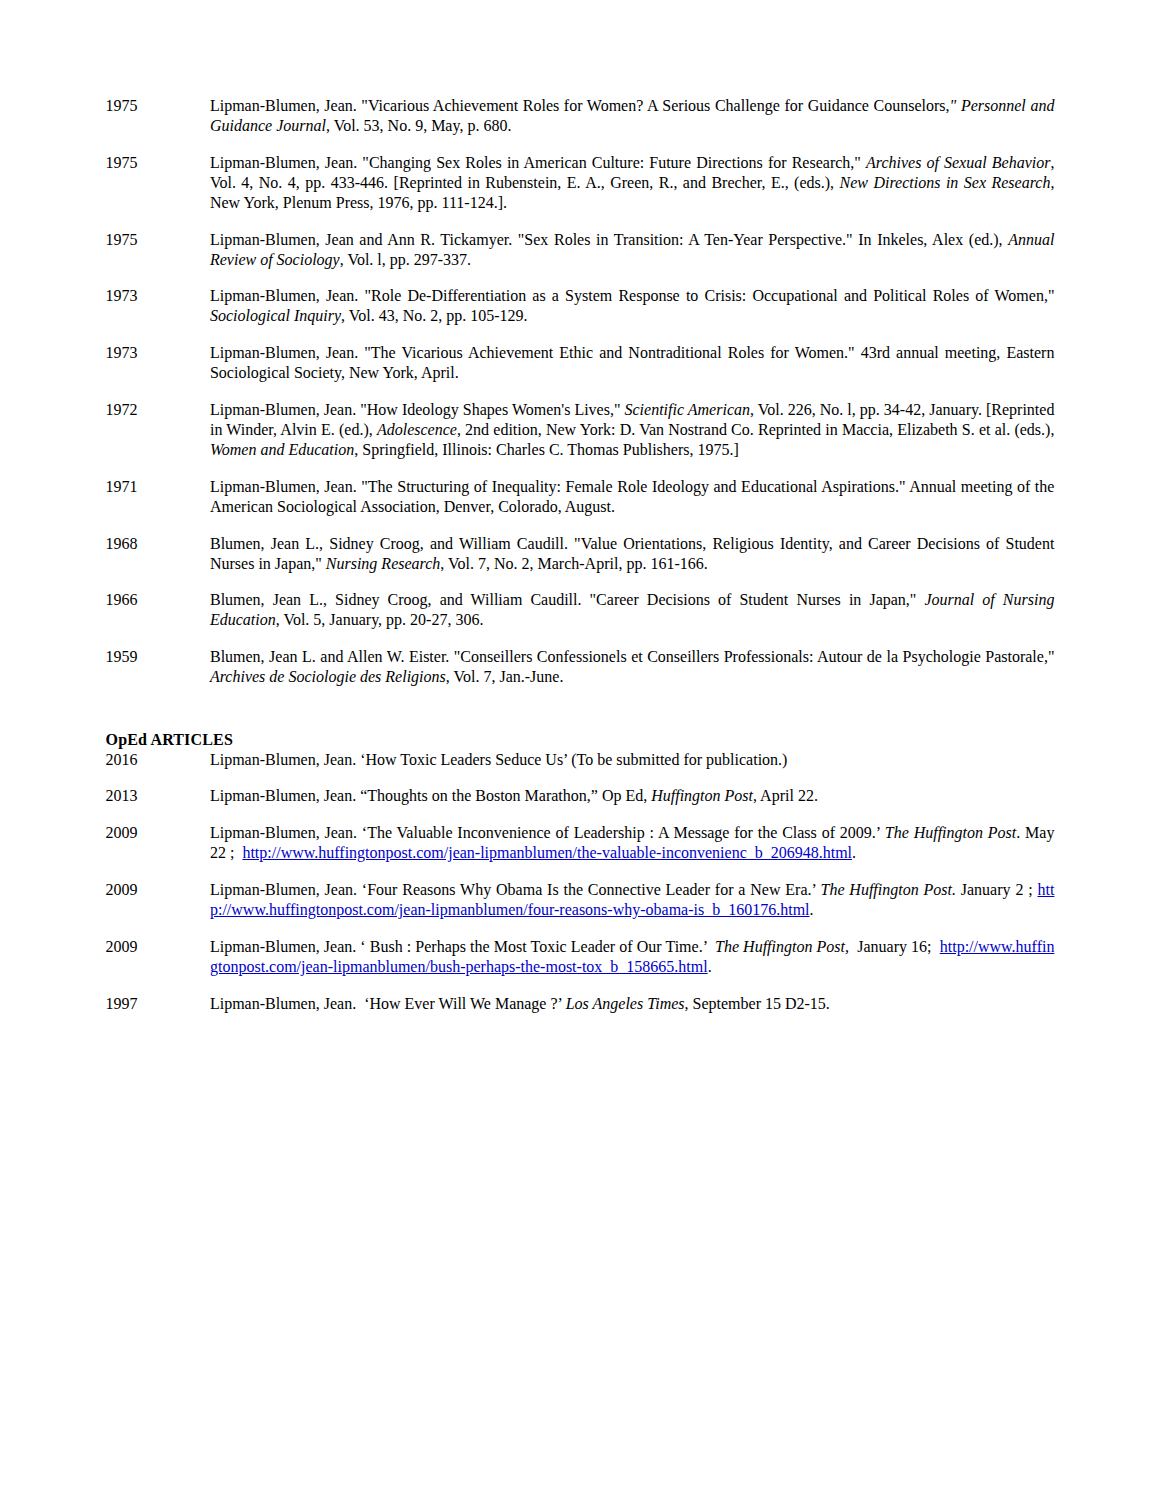| 1975 | Lipman-Blumen, Jean. "Vicarious Achievement Roles for Women? A Serious Challenge for Guidance Counselors, " Personnel and Guidance Journal , Vol. 53, No. 9, May, p. 680. |
| 1975 | Lipman-Blumen, Jean. "Changing Sex Roles in American Culture: Future Directions for Research," Archives of Sexual Behavior , Vol. 4, No. 4, pp. 433-446. [Reprinted in Rubenstein, E. A., Green, R., and Brecher, E., (eds.), New Directions in Sex Research , New York, Plenum Press, 1976, pp. 111-124.]. |
| 1975 | Lipman-Blumen, Jean and Ann R. Tickamyer. "Sex Roles in Transition: A Ten-Year Perspective." In Inkeles, Alex (ed.), Annual Review of Sociology , Vol. l, pp. 297-337. |
| 1973 | Lipman-Blumen, Jean. "Role De-Differentiation as a System Response to Crisis: Occupational and Political Roles of Women," Sociological Inquiry , Vol. 43, No. 2, pp. 105-129. |
| 1973 | Lipman-Blumen, Jean. "The Vicarious Achievement Ethic and Nontraditional Roles for Women." 43rd annual meeting, Eastern Sociological Society, New York, April. |
| 1972 | Lipman-Blumen, Jean. "How Ideology Shapes Women's Lives," Scientific American , Vol. 226, No. l, pp. 34-42, January. [Reprinted in Winder, Alvin E. (ed.), Adolescence , 2nd edition, New York: D. Van Nostrand Co. Reprinted in Maccia, Elizabeth S. et al. (eds.), Women and Education , Springfield, Illinois: Charles C. Thomas Publishers, 1975.] |
| 1971 | Lipman-Blumen, Jean. "The Structuring of Inequality: Female Role Ideology and Educational Aspirations." Annual meeting of the American Sociological Association, Denver, Colorado, August. |
| 1968 | Blumen, Jean L., Sidney Croog, and William Caudill. "Value Orientations, Religious Identity, and Career Decisions of Student Nurses in Japan," Nursing Research , Vol. 7, No. 2, March-April, pp. 161-166. |
| 1966 | Blumen, Jean L., Sidney Croog, and William Caudill. "Career Decisions of Student Nurses in Japan," Journal of Nursing Education , Vol. 5, January, pp. 20-27, 306. |
| 1959 | Blumen, Jean L. and Allen W. Eister. "Conseillers Confessionels et Conseillers Professionals: Autour de la Psychologie Pastorale," Archives de Sociologie des Religions , Vol. 7, Jan.-June. |
OpEd ARTICLES
| 2016 | Lipman-Blumen, Jean. ‘How Toxic Leaders Seduce Us’ (To be submitted for publication.) |
| 2013 | Lipman-Blumen, Jean. “Thoughts on the Boston Marathon,” Op Ed, Huffington Post , April 22. |
| 2009 | Lipman-Blumen, Jean. ‘The Valuable Inconvenience of Leadership : A Message for the Class of 2009.’ The Huffington Post . May 22 ; http://www.huffingtonpost.com/jean-lipmanblumen/the-valuable-inconvenienc_b_206948.html . |
| 2009 | Lipman-Blumen, Jean. ‘Four Reasons Why Obama Is the Connective Leader for a New Era.’ The Huffington Post. January 2 ; http://www.huffingtonpost.com/jean-lipmanblumen/four-reasons-why-obama-is_b_160176.html . |
| 2009 | Lipman-Blumen, Jean. ‘ Bush : Perhaps the Most Toxic Leader of Our Time.’ The Huffington Post, January 16; http://www.huffingtonpost.com/jean-lipmanblumen/bush-perhaps-the-most-tox_b_158665.html . |
| 1997 | Lipman-Blumen, Jean. ‘How Ever Will We Manage ?’ Los Angeles Times , September 15 D2-15. |